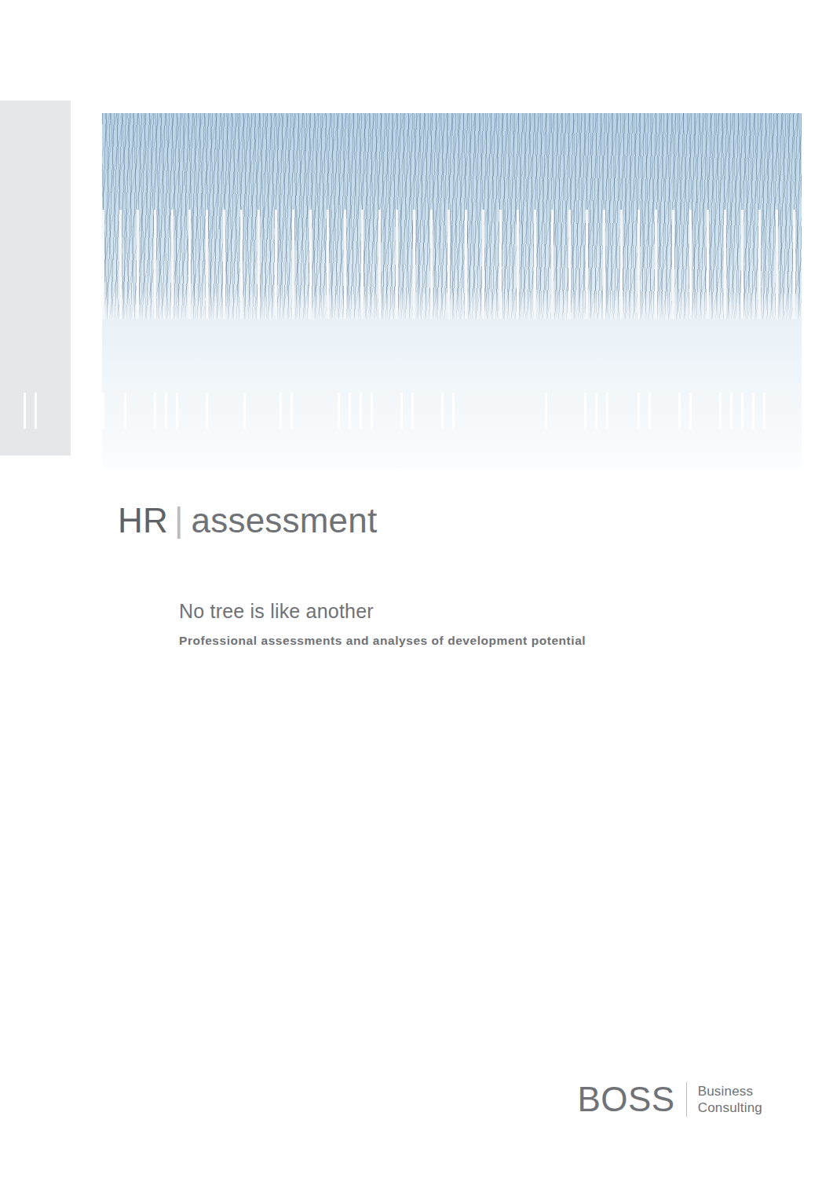HR|assessment
No tree is like another
Professional assessments and analyses of development potential
BOSS Business
Consulting